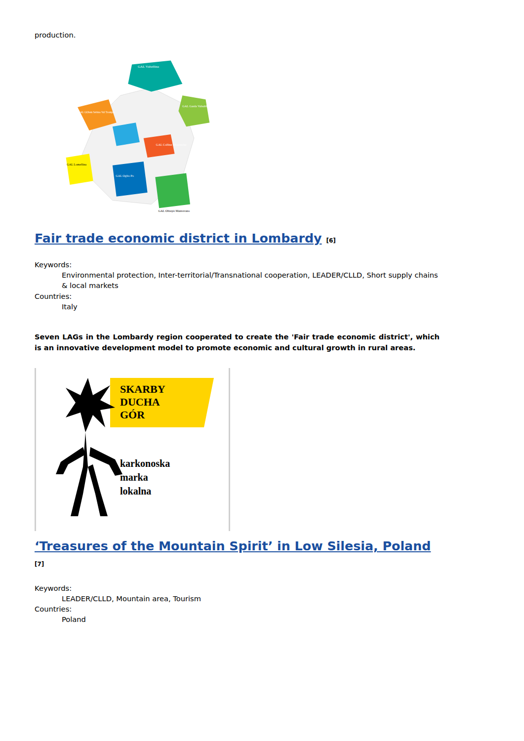production.
Fair trade economic district in Lombardy [6]
Keywords:
Environmental protection, Inter-territorial/Transnational cooperation, LEADER/CLLD, Short supply chains & local markets
Countries:
Italy
Seven LAGs in the Lombardy region cooperated to create the 'Fair trade economic district', which is an innovative development model to promote economic and cultural growth in rural areas.
‘Treasures of the Mountain Spirit’ in Low Silesia, Poland [7]
Keywords:
LEADER/CLLD, Mountain area, Tourism
Countries:
Poland